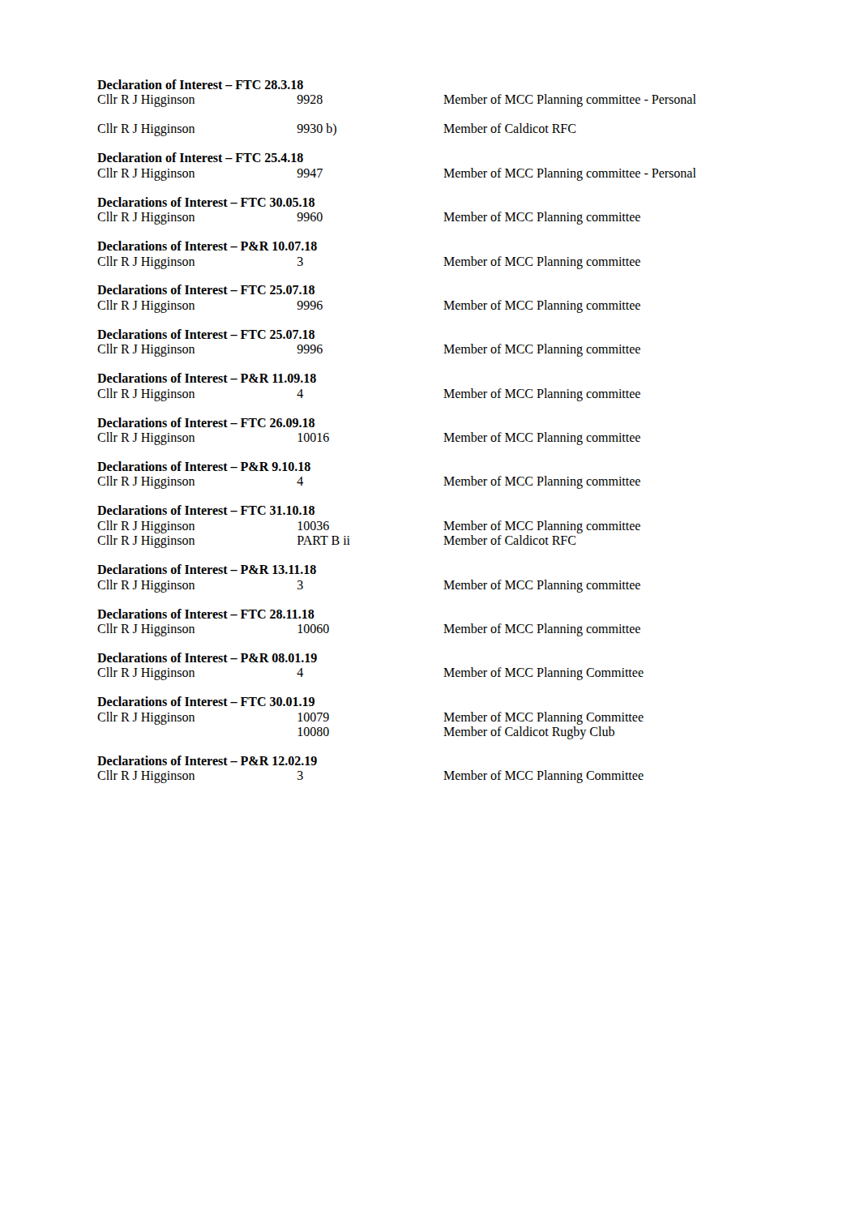Declaration of Interest – FTC 28.3.18
| Cllr R J Higginson | 9928 | Member of MCC Planning committee - Personal |
| Cllr R J Higginson | 9930 b) | Member of Caldicot RFC |
Declaration of Interest – FTC 25.4.18
| Cllr R J Higginson | 9947 | Member of MCC Planning committee - Personal |
Declarations of Interest – FTC 30.05.18
| Cllr R J Higginson | 9960 | Member of MCC Planning committee |
Declarations of Interest – P&R 10.07.18
| Cllr R J Higginson | 3 | Member of MCC Planning committee |
Declarations of Interest – FTC 25.07.18
| Cllr R J Higginson | 9996 | Member of MCC Planning committee |
Declarations of Interest – FTC 25.07.18
| Cllr R J Higginson | 9996 | Member of MCC Planning committee |
Declarations of Interest – P&R 11.09.18
| Cllr R J Higginson | 4 | Member of MCC Planning committee |
Declarations of Interest – FTC 26.09.18
| Cllr R J Higginson | 10016 | Member of MCC Planning committee |
Declarations of Interest – P&R 9.10.18
| Cllr R J Higginson | 4 | Member of MCC Planning committee |
Declarations of Interest – FTC 31.10.18
| Cllr R J Higginson | 10036 | Member of MCC Planning committee |
| Cllr R J Higginson | PART B ii | Member of Caldicot RFC |
Declarations of Interest – P&R 13.11.18
| Cllr R J Higginson | 3 | Member of MCC Planning committee |
Declarations of Interest – FTC 28.11.18
| Cllr R J Higginson | 10060 | Member of MCC Planning committee |
Declarations of Interest – P&R 08.01.19
| Cllr R J Higginson | 4 | Member of MCC Planning Committee |
Declarations of Interest – FTC 30.01.19
| Cllr R J Higginson | 10079 | Member of MCC Planning Committee |
| | 10080 | Member of Caldicot Rugby Club |
Declarations of Interest – P&R 12.02.19
| Cllr R J Higginson | 3 | Member of MCC Planning Committee |